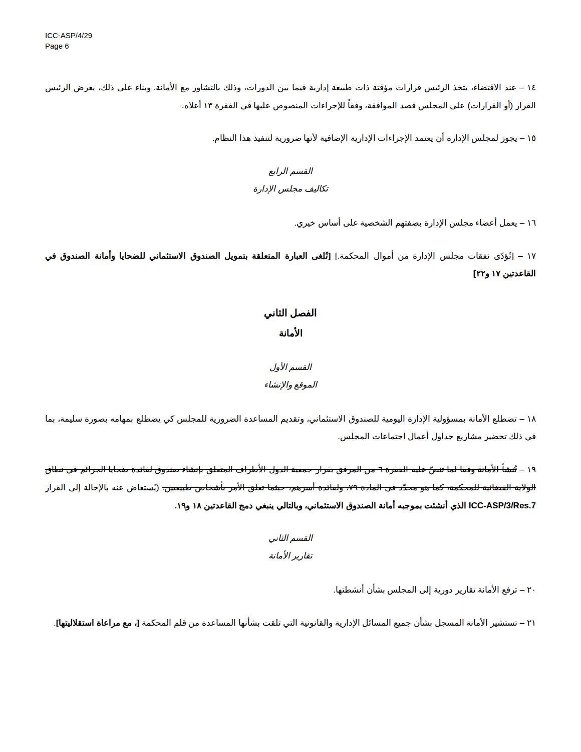ICC-ASP/4/29
Page 6
١٤ – عند الاقتضاء، يتخذ الرئيس قرارات مؤقتة ذات طبيعة إدارية فيما بين الدورات، وذلك بالتشاور مع الأمانة. وبناء على ذلك، يعرض الرئيس القرار (أو القرارات) على المجلس قصد الموافقة، وفقاً للإجراءات المنصوص عليها في الفقرة ١٣ أعلاه.
١٥ – يجوز لمجلس الإدارة أن يعتمد الإجراءات الإدارية الإضافية لأنها ضرورية لتنفيذ هذا النظام.
القسم الرابع
تكاليف مجلس الإدارة
١٦ – يعمل أعضاء مجلس الإدارة بصفتهم الشخصية على أساس خيري.
١٧ – [تُؤدّى نفقات مجلس الإدارة من أموال المحكمة.] [تُلغى العبارة المتعلقة بتمويل الصندوق الاستئماني للضحايا وأمانة الصندوق في القاعدتين ١٧ و٢٢]
الفصل الثاني
الأمانة
القسم الأول
الموقع والإنشاء
١٨ – تضطلع الأمانة بمسؤولية الإدارة اليومية للصندوق الاستئماني، وتقديم المساعدة الضرورية للمجلس كي يضطلع بمهامه بصورة سليمة، بما في ذلك تحضير مشاريع جداول أعمال اجتماعات المجلس.
١٩ – تُنشأ الأمانة وفقا لما تنصّ عليه الفقرة ٦ من المرفق بقرار جمعية الدول الأطراف المتعلق بإنشاء صندوق لفائدة ضحايا الجرائم في نطاق الولاية القضائية للمحكمة، كما هو محدّد في المادة ٧٩، ولفائدة أسرهم، حيثما تعلق الأمر بأشخاص طبيعيين. (يُستعاض عنه بالإحالة إلى القرار ICC-ASP/3/Res.7 الذي أنشئت بموجبه أمانة الصندوق الاستئماني، وبالتالي ينبغي دمج القاعدتين ١٨ و١٩.
القسم الثاني
تقارير الأمانة
٢٠ – ترفع الأمانة تقارير دورية إلى المجلس بشأن أنشطتها.
٢١ – تستشير الأمانة المسجل بشأن جميع المسائل الإدارية والقانونية التي تلقت بشأنها المساعدة من قلم المحكمة [، مع مراعاة استقلاليتها].